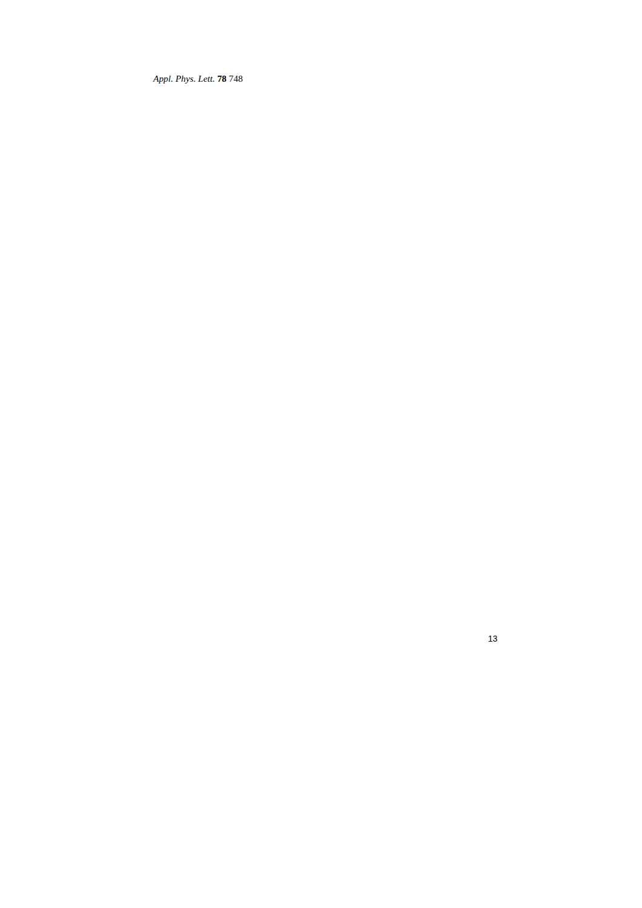Appl. Phys. Lett. 78 748
13